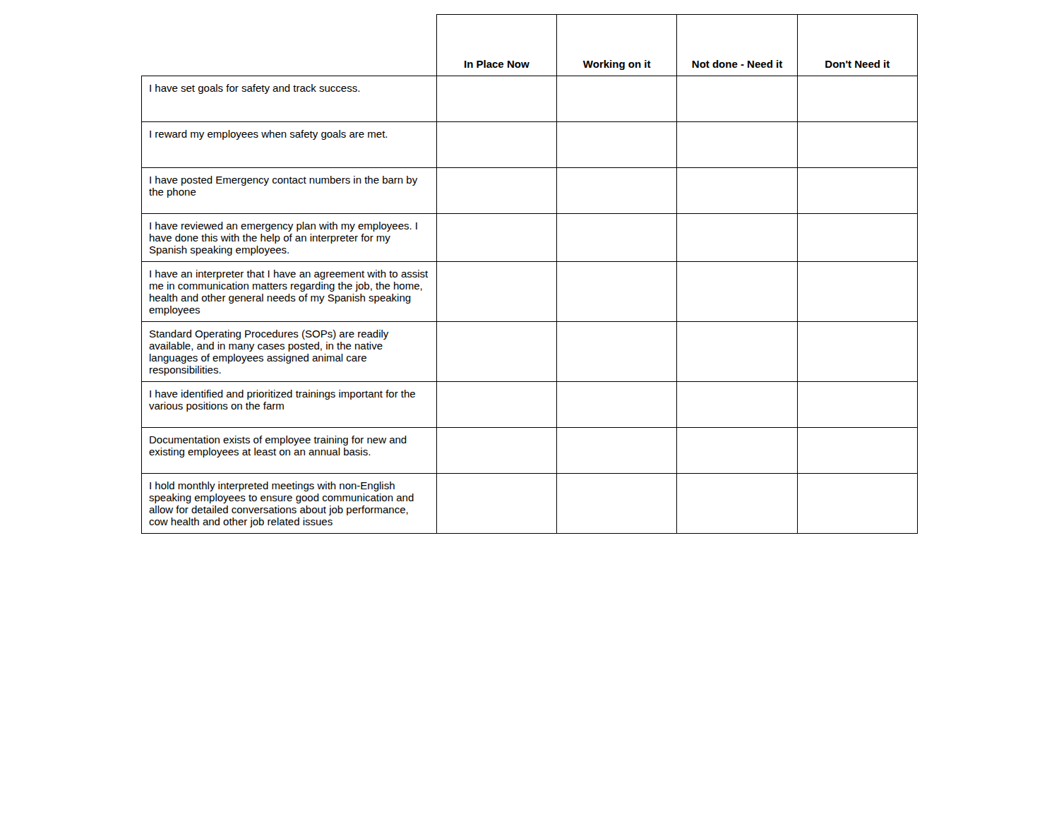| | In Place Now | Working on it | Not done - Need it | Don't Need it |
| --- | --- | --- | --- | --- |
| I have set goals for safety and track success. | | | | |
| I reward my employees when safety goals are met. | | | | |
| I have posted Emergency contact numbers in the barn by the phone | | | | |
| I have reviewed an emergency plan with my employees. I have done this with the help of an interpreter for my Spanish speaking employees. | | | | |
| I have an interpreter that I have an agreement with to assist me in communication matters regarding the job, the home, health and other general needs of my Spanish speaking employees | | | | |
| Standard Operating Procedures (SOPs) are readily available, and in many cases posted, in the native languages of employees assigned animal care responsibilities. | | | | |
| I have identified and prioritized trainings important for the various positions on the farm | | | | |
| Documentation exists of employee training for new and existing employees at least on an annual basis. | | | | |
| I hold monthly interpreted meetings with non-English speaking employees to ensure good communication and allow for detailed conversations about job performance, cow health and other job related issues | | | | |